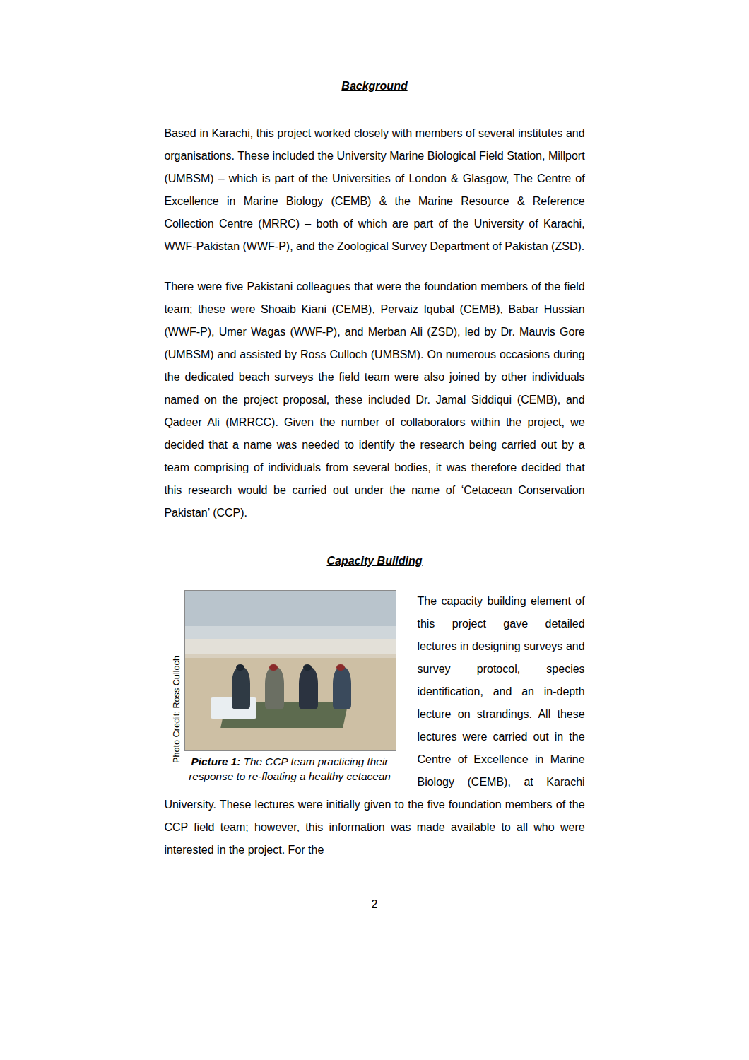Background
Based in Karachi, this project worked closely with members of several institutes and organisations. These included the University Marine Biological Field Station, Millport (UMBSM) – which is part of the Universities of London & Glasgow, The Centre of Excellence in Marine Biology (CEMB) & the Marine Resource & Reference Collection Centre (MRRC) – both of which are part of the University of Karachi, WWF-Pakistan (WWF-P), and the Zoological Survey Department of Pakistan (ZSD).
There were five Pakistani colleagues that were the foundation members of the field team; these were Shoaib Kiani (CEMB), Pervaiz Iqubal (CEMB), Babar Hussian (WWF-P), Umer Wagas (WWF-P), and Merban Ali (ZSD), led by Dr. Mauvis Gore (UMBSM) and assisted by Ross Culloch (UMBSM). On numerous occasions during the dedicated beach surveys the field team were also joined by other individuals named on the project proposal, these included Dr. Jamal Siddiqui (CEMB), and Qadeer Ali (MRRCC). Given the number of collaborators within the project, we decided that a name was needed to identify the research being carried out by a team comprising of individuals from several bodies, it was therefore decided that this research would be carried out under the name of ‘Cetacean Conservation Pakistan’ (CCP).
Capacity Building
Photo Credit: Ross Culloch
Picture 1: The CCP team practicing their response to re-floating a healthy cetacean
The capacity building element of this project gave detailed lectures in designing surveys and survey protocol, species identification, and an in-depth lecture on strandings. All these lectures were carried out in the Centre of Excellence in Marine Biology (CEMB), at Karachi University. These lectures were initially given to the five foundation members of the CCP field team; however, this information was made available to all who were interested in the project. For the
2